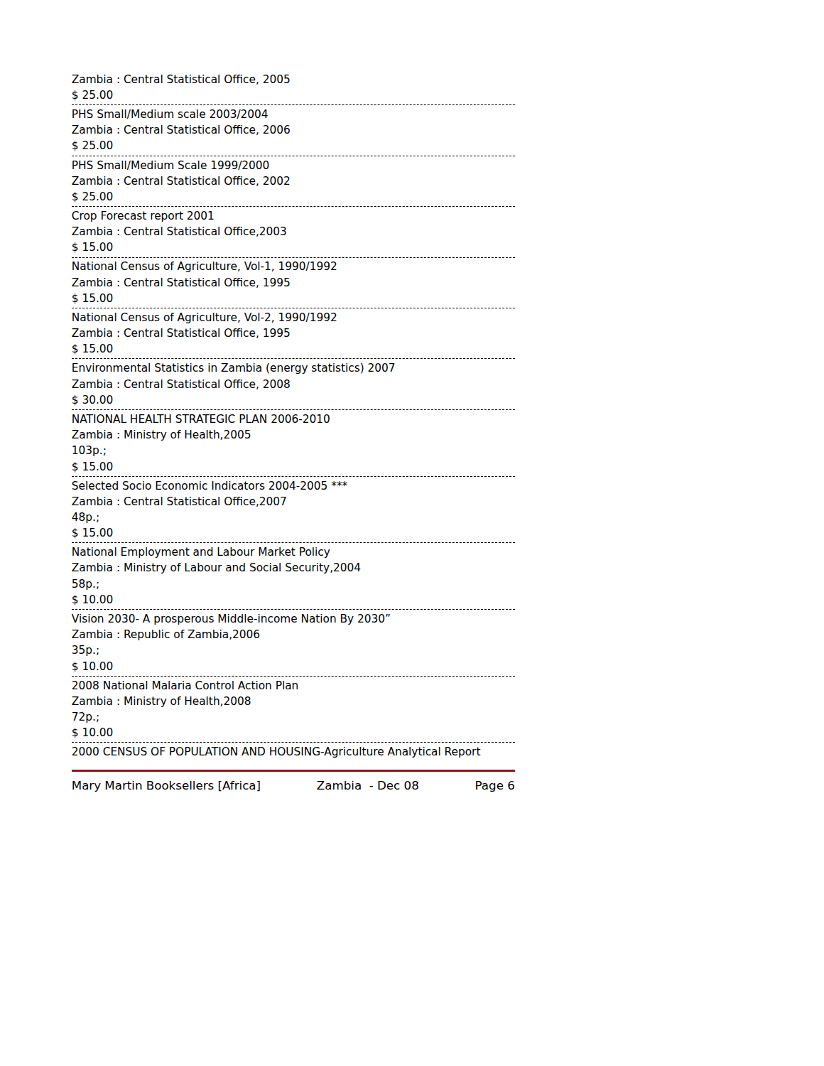Zambia : Central Statistical Office, 2005 $ 25.00
PHS Small/Medium scale 2003/2004 Zambia : Central Statistical Office, 2006 $ 25.00
PHS Small/Medium Scale 1999/2000 Zambia : Central Statistical Office, 2002 $ 25.00
Crop Forecast report 2001 Zambia : Central Statistical Office,2003 $ 15.00
National Census of Agriculture, Vol-1, 1990/1992 Zambia : Central Statistical Office, 1995 $ 15.00
National Census of Agriculture, Vol-2, 1990/1992 Zambia : Central Statistical Office, 1995 $ 15.00
Environmental Statistics in Zambia (energy statistics) 2007 Zambia : Central Statistical Office, 2008 $ 30.00
NATIONAL HEALTH STRATEGIC PLAN 2006-2010 Zambia : Ministry of Health,2005 103p.; $ 15.00
Selected Socio Economic Indicators 2004-2005 *** Zambia : Central Statistical Office,2007 48p.; $ 15.00
National Employment and Labour Market Policy Zambia : Ministry of Labour and Social Security,2004 58p.; $ 10.00
Vision 2030- A prosperous Middle-income Nation By 2030” Zambia : Republic of Zambia,2006 35p.; $ 10.00
2008 National Malaria Control Action Plan Zambia : Ministry of Health,2008 72p.; $ 10.00
2000 CENSUS OF POPULATION AND HOUSING-Agriculture Analytical Report
Mary Martin Booksellers [Africa] Zambia - Dec 08 Page 6